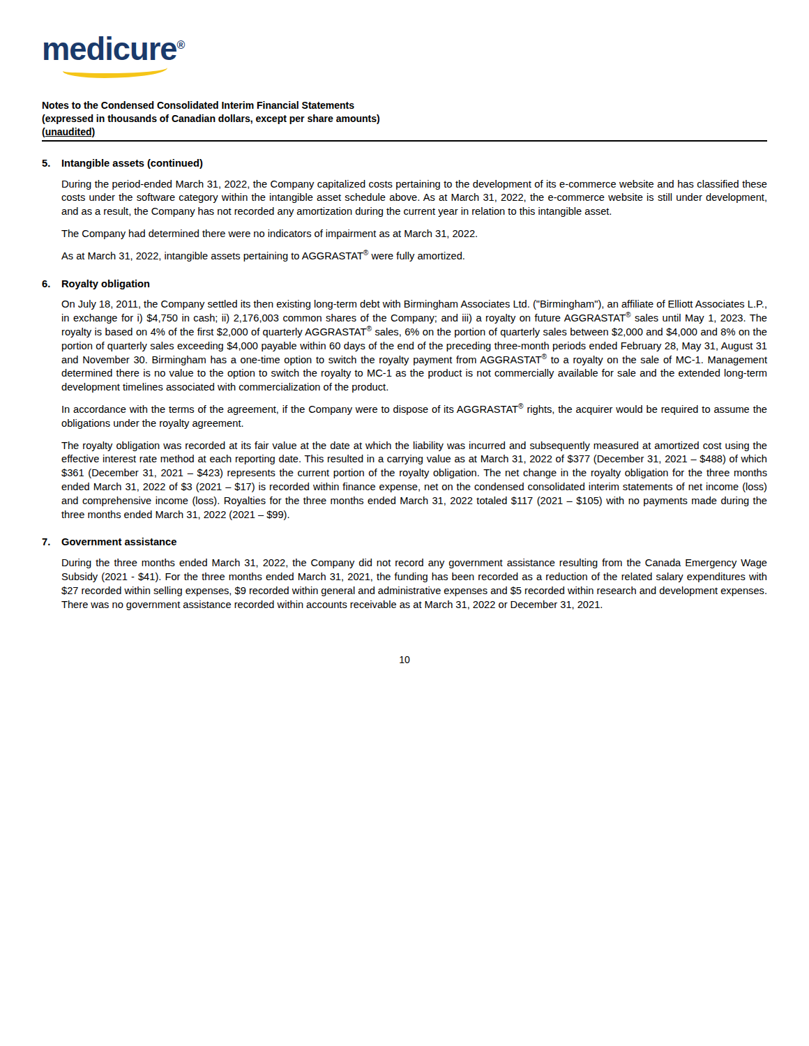medicure®
Notes to the Condensed Consolidated Interim Financial Statements
(expressed in thousands of Canadian dollars, except per share amounts)
(unaudited)
5. Intangible assets (continued)
During the period-ended March 31, 2022, the Company capitalized costs pertaining to the development of its e-commerce website and has classified these costs under the software category within the intangible asset schedule above. As at March 31, 2022, the e-commerce website is still under development, and as a result, the Company has not recorded any amortization during the current year in relation to this intangible asset.
The Company had determined there were no indicators of impairment as at March 31, 2022.
As at March 31, 2022, intangible assets pertaining to AGGRASTAT® were fully amortized.
6. Royalty obligation
On July 18, 2011, the Company settled its then existing long-term debt with Birmingham Associates Ltd. ("Birmingham"), an affiliate of Elliott Associates L.P., in exchange for i) $4,750 in cash; ii) 2,176,003 common shares of the Company; and iii) a royalty on future AGGRASTAT® sales until May 1, 2023. The royalty is based on 4% of the first $2,000 of quarterly AGGRASTAT® sales, 6% on the portion of quarterly sales between $2,000 and $4,000 and 8% on the portion of quarterly sales exceeding $4,000 payable within 60 days of the end of the preceding three-month periods ended February 28, May 31, August 31 and November 30. Birmingham has a one-time option to switch the royalty payment from AGGRASTAT® to a royalty on the sale of MC-1. Management determined there is no value to the option to switch the royalty to MC-1 as the product is not commercially available for sale and the extended long-term development timelines associated with commercialization of the product.
In accordance with the terms of the agreement, if the Company were to dispose of its AGGRASTAT® rights, the acquirer would be required to assume the obligations under the royalty agreement.
The royalty obligation was recorded at its fair value at the date at which the liability was incurred and subsequently measured at amortized cost using the effective interest rate method at each reporting date. This resulted in a carrying value as at March 31, 2022 of $377 (December 31, 2021 – $488) of which $361 (December 31, 2021 – $423) represents the current portion of the royalty obligation. The net change in the royalty obligation for the three months ended March 31, 2022 of $3 (2021 – $17) is recorded within finance expense, net on the condensed consolidated interim statements of net income (loss) and comprehensive income (loss). Royalties for the three months ended March 31, 2022 totaled $117 (2021 – $105) with no payments made during the three months ended March 31, 2022 (2021 – $99).
7. Government assistance
During the three months ended March 31, 2022, the Company did not record any government assistance resulting from the Canada Emergency Wage Subsidy (2021 - $41). For the three months ended March 31, 2021, the funding has been recorded as a reduction of the related salary expenditures with $27 recorded within selling expenses, $9 recorded within general and administrative expenses and $5 recorded within research and development expenses. There was no government assistance recorded within accounts receivable as at March 31, 2022 or December 31, 2021.
10